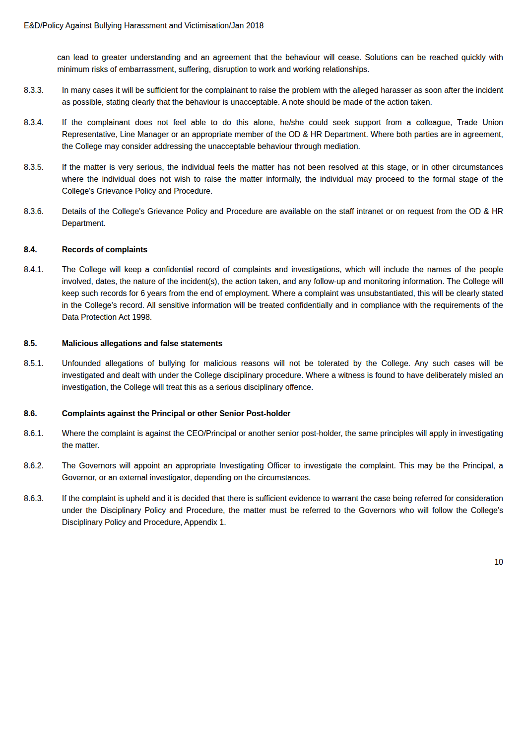E&D/Policy Against Bullying Harassment and Victimisation/Jan 2018
can lead to greater understanding and an agreement that the behaviour will cease. Solutions can be reached quickly with minimum risks of embarrassment, suffering, disruption to work and working relationships.
8.3.3.
In many cases it will be sufficient for the complainant to raise the problem with the alleged harasser as soon after the incident as possible, stating clearly that the behaviour is unacceptable. A note should be made of the action taken.
8.3.4.
If the complainant does not feel able to do this alone, he/she could seek support from a colleague, Trade Union Representative, Line Manager or an appropriate member of the OD & HR Department. Where both parties are in agreement, the College may consider addressing the unacceptable behaviour through mediation.
8.3.5.
If the matter is very serious, the individual feels the matter has not been resolved at this stage, or in other circumstances where the individual does not wish to raise the matter informally, the individual may proceed to the formal stage of the College's Grievance Policy and Procedure.
8.3.6.
Details of the College's Grievance Policy and Procedure are available on the staff intranet or on request from the OD & HR Department.
8.4.
Records of complaints
8.4.1.
The College will keep a confidential record of complaints and investigations, which will include the names of the people involved, dates, the nature of the incident(s), the action taken, and any follow-up and monitoring information. The College will keep such records for 6 years from the end of employment. Where a complaint was unsubstantiated, this will be clearly stated in the College's record. All sensitive information will be treated confidentially and in compliance with the requirements of the Data Protection Act 1998.
8.5.
Malicious allegations and false statements
8.5.1.
Unfounded allegations of bullying for malicious reasons will not be tolerated by the College. Any such cases will be investigated and dealt with under the College disciplinary procedure. Where a witness is found to have deliberately misled an investigation, the College will treat this as a serious disciplinary offence.
8.6.
Complaints against the Principal or other Senior Post-holder
8.6.1.
Where the complaint is against the CEO/Principal or another senior post-holder, the same principles will apply in investigating the matter.
8.6.2.
The Governors will appoint an appropriate Investigating Officer to investigate the complaint. This may be the Principal, a Governor, or an external investigator, depending on the circumstances.
8.6.3.
If the complaint is upheld and it is decided that there is sufficient evidence to warrant the case being referred for consideration under the Disciplinary Policy and Procedure, the matter must be referred to the Governors who will follow the College's Disciplinary Policy and Procedure, Appendix 1.
10